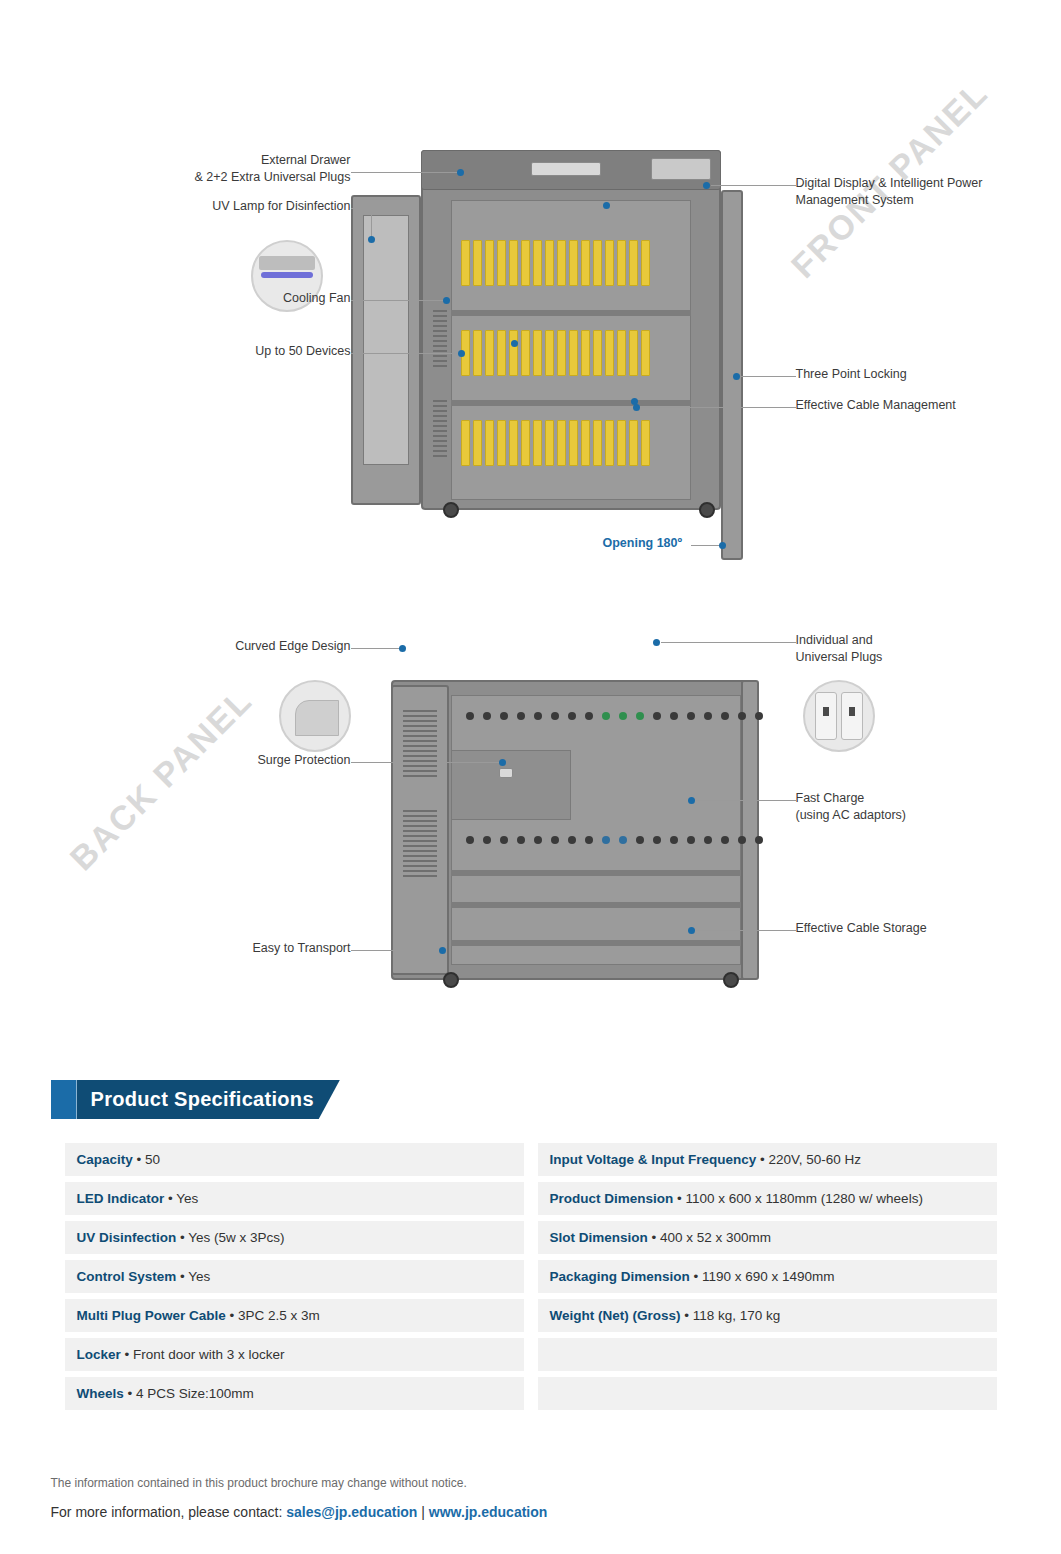FRONT PANEL
External Drawer
& 2+2 Extra Universal Plugs
UV Lamp for Disinfection
Cooling Fan
Up to 50 Devices
Digital Display & Intelligent Power
Management System
Three Point Locking
Effective Cable Management
Opening 180º
BACK PANEL
Curved Edge Design
Surge Protection
Easy to Transport
Individual and
Universal Plugs
Fast Charge
(using AC adaptors)
Effective Cable Storage
Product Specifications
| Capacity • 50 | Input Voltage & Input Frequency • 220V, 50-60 Hz |
| LED Indicator • Yes | Product Dimension • 1100 x 600 x 1180mm (1280 w/ wheels) |
| UV Disinfection • Yes (5w x 3Pcs) | Slot Dimension • 400 x 52 x 300mm |
| Control System • Yes | Packaging Dimension • 1190 x 690 x 1490mm |
| Multi Plug Power Cable • 3PC 2.5 x 3m | Weight (Net) (Gross) • 118 kg, 170 kg |
| Locker • Front door with 3 x locker | |
| Wheels • 4 PCS Size:100mm | |
The information contained in this product brochure may change without notice.
For more information, please contact: sales@jp.education | www.jp.education